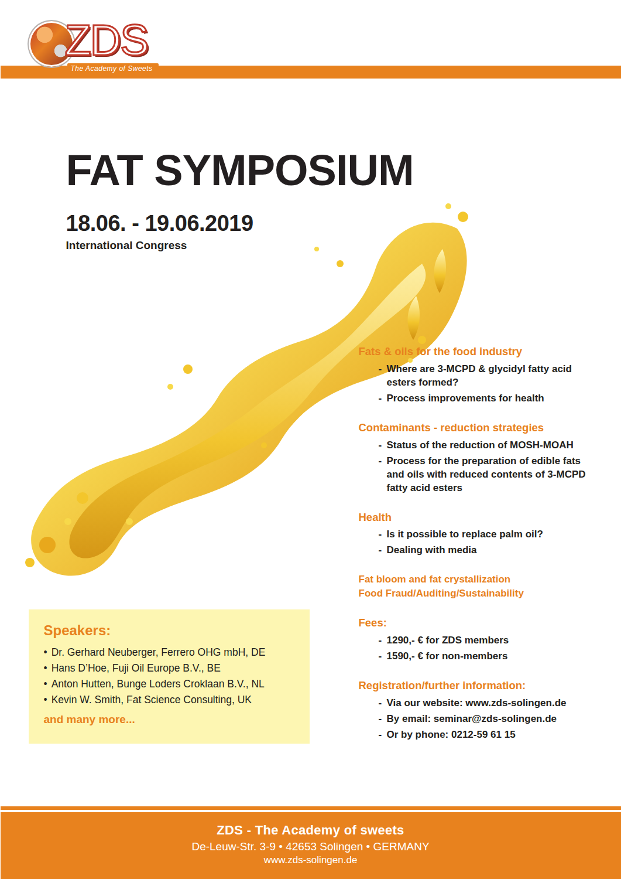ZDS
The Academy of Sweets
FAT SYMPOSIUM
18.06. - 19.06.2019
International Congress
Speakers:
Dr. Gerhard Neuberger, Ferrero OHG mbH, DE
Hans D’Hoe, Fuji Oil Europe B.V., BE
Anton Hutten, Bunge Loders Croklaan B.V., NL
Kevin W. Smith, Fat Science Consulting, UK
and many more...
Fats & oils for the food industry
Where are 3-MCPD & glycidyl fatty acid esters formed?
Process improvements for health
Contaminants - reduction strategies
Status of the reduction of MOSH-MOAH
Process for the preparation of edible fats and oils with reduced contents of 3-MCPD fatty acid esters
Health
Is it possible to replace palm oil?
Dealing with media
Fat bloom and fat crystallization
Food Fraud/Auditing/Sustainability
Fees:
1290,- € for ZDS members
1590,- € for non-members
Registration/further information:
Via our website: www.zds-solingen.de
By email: seminar@zds-solingen.de
Or by phone: 0212-59 61 15
ZDS - The Academy of sweets
De-Leuw-Str. 3-9 • 42653 Solingen • GERMANY
www.zds-solingen.de